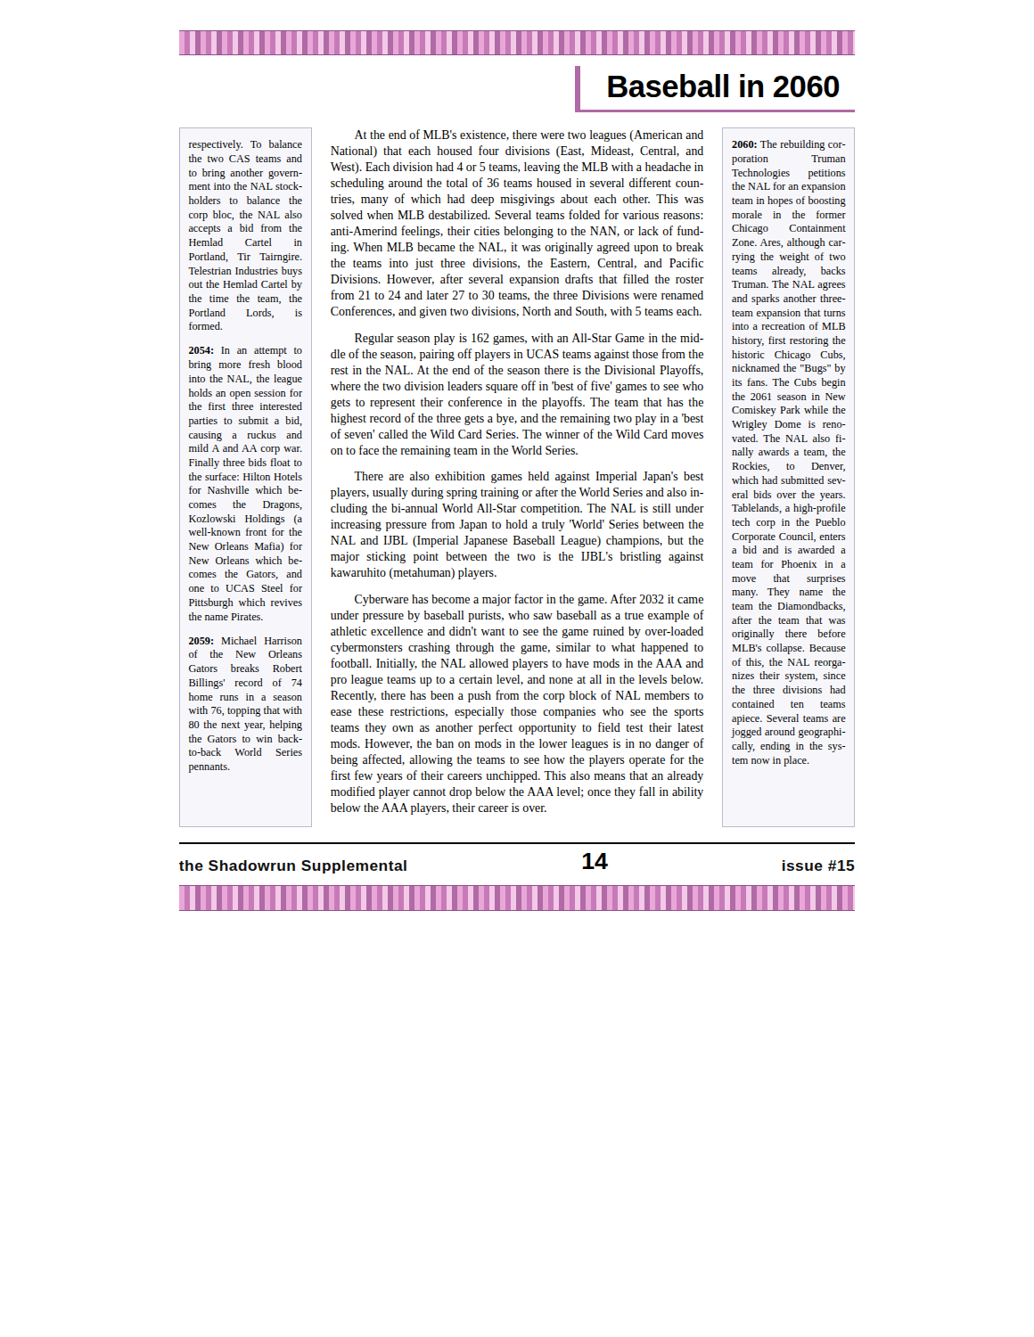Baseball in 2060
respectively. To balance the two CAS teams and to bring another government into the NAL stockholders to balance the corp bloc, the NAL also accepts a bid from the Hemlad Cartel in Portland, Tir Tairngire. Telestrian Industries buys out the Hemlad Cartel by the time the team, the Portland Lords, is formed.
2054: In an attempt to bring more fresh blood into the NAL, the league holds an open session for the first three interested parties to submit a bid, causing a ruckus and mild A and AA corp war. Finally three bids float to the surface: Hilton Hotels for Nashville which becomes the Dragons, Kozlowski Holdings (a well-known front for the New Orleans Mafia) for New Orleans which becomes the Gators, and one to UCAS Steel for Pittsburgh which revives the name Pirates.
2059: Michael Harrison of the New Orleans Gators breaks Robert Billings' record of 74 home runs in a season with 76, topping that with 80 the next year, helping the Gators to win back-to-back World Series pennants.
At the end of MLB's existence, there were two leagues (American and National) that each housed four divisions (East, Mideast, Central, and West). Each division had 4 or 5 teams, leaving the MLB with a headache in scheduling around the total of 36 teams housed in several different countries, many of which had deep misgivings about each other. This was solved when MLB destabilized. Several teams folded for various reasons: anti-Amerind feelings, their cities belonging to the NAN, or lack of funding. When MLB became the NAL, it was originally agreed upon to break the teams into just three divisions, the Eastern, Central, and Pacific Divisions. However, after several expansion drafts that filled the roster from 21 to 24 and later 27 to 30 teams, the three Divisions were renamed Conferences, and given two divisions, North and South, with 5 teams each.
Regular season play is 162 games, with an All-Star Game in the middle of the season, pairing off players in UCAS teams against those from the rest in the NAL. At the end of the season there is the Divisional Playoffs, where the two division leaders square off in 'best of five' games to see who gets to represent their conference in the playoffs. The team that has the highest record of the three gets a bye, and the remaining two play in a 'best of seven' called the Wild Card Series. The winner of the Wild Card moves on to face the remaining team in the World Series.
There are also exhibition games held against Imperial Japan's best players, usually during spring training or after the World Series and also including the bi-annual World All-Star competition. The NAL is still under increasing pressure from Japan to hold a truly 'World' Series between the NAL and IJBL (Imperial Japanese Baseball League) champions, but the major sticking point between the two is the IJBL's bristling against kawaruhito (metahuman) players.
Cyberware has become a major factor in the game. After 2032 it came under pressure by baseball purists, who saw baseball as a true example of athletic excellence and didn't want to see the game ruined by over-loaded cybermonsters crashing through the game, similar to what happened to football. Initially, the NAL allowed players to have mods in the AAA and pro league teams up to a certain level, and none at all in the levels below. Recently, there has been a push from the corp block of NAL members to ease these restrictions, especially those companies who see the sports teams they own as another perfect opportunity to field test their latest mods. However, the ban on mods in the lower leagues is in no danger of being affected, allowing the teams to see how the players operate for the first few years of their careers unchipped. This also means that an already modified player cannot drop below the AAA level; once they fall in ability below the AAA players, their career is over.
2060: The rebuilding corporation Truman Technologies petitions the NAL for an expansion team in hopes of boosting morale in the former Chicago Containment Zone. Ares, although carrying the weight of two teams already, backs Truman. The NAL agrees and sparks another three-team expansion that turns into a recreation of MLB history, first restoring the historic Chicago Cubs, nicknamed the "Bugs" by its fans. The Cubs begin the 2061 season in New Comiskey Park while the Wrigley Dome is renovated. The NAL also finally awards a team, the Rockies, to Denver, which had submitted several bids over the years. Tablelands, a high-profile tech corp in the Pueblo Corporate Council, enters a bid and is awarded a team for Phoenix in a move that surprises many. They name the team the Diamondbacks, after the team that was originally there before MLB's collapse. Because of this, the NAL reorganizes their system, since the three divisions had contained ten teams apiece. Several teams are jogged around geographically, ending in the system now in place.
the Shadowrun Supplemental
14
issue #15